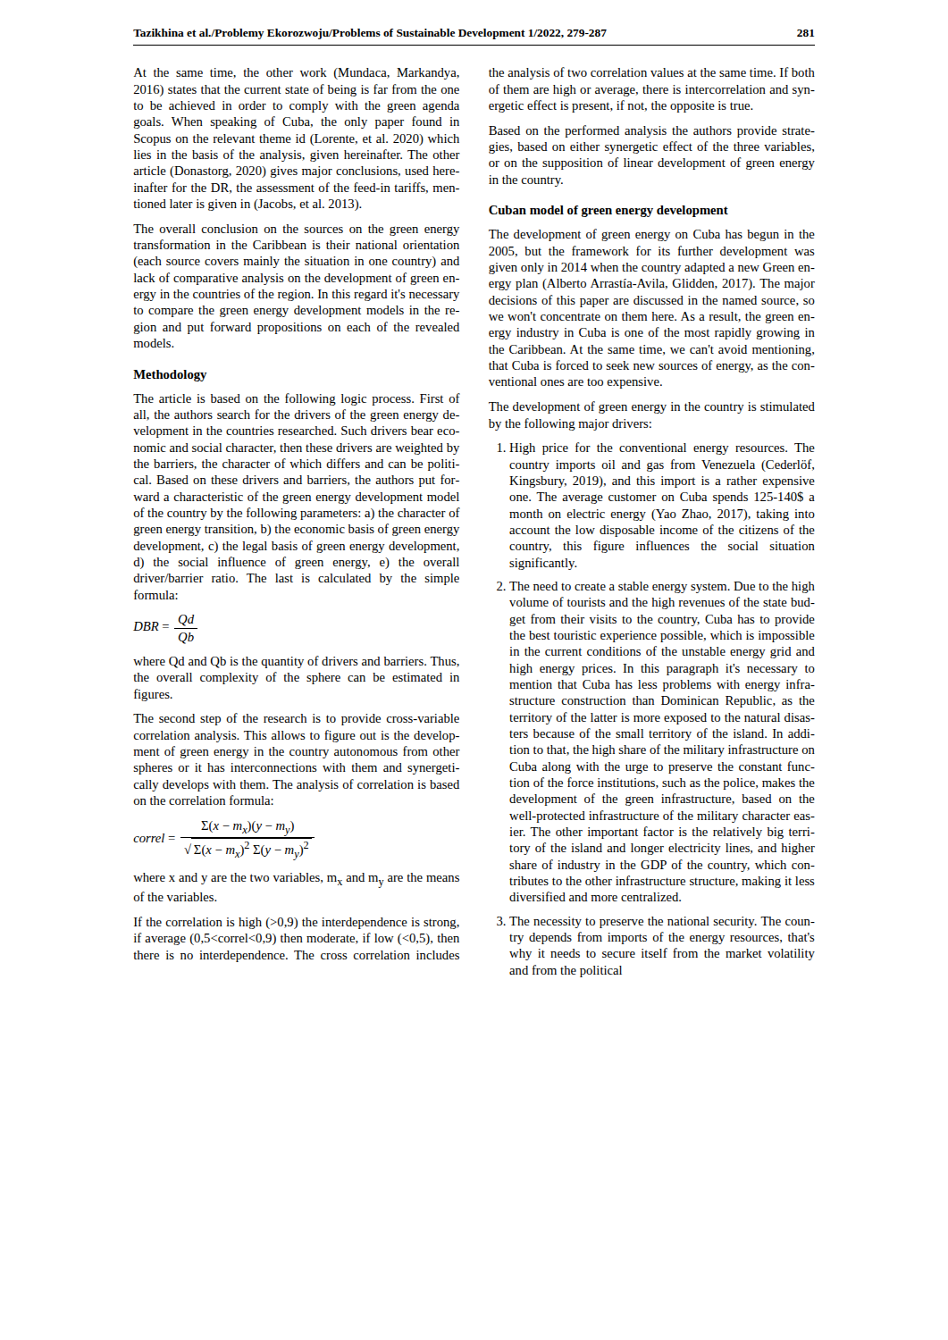Tazikhina et al./Problemy Ekorozwoju/Problems of Sustainable Development 1/2022, 279-287 281
At the same time, the other work (Mundaca, Markandya, 2016) states that the current state of being is far from the one to be achieved in order to comply with the green agenda goals. When speaking of Cuba, the only paper found in Scopus on the relevant theme id (Lorente, et al. 2020) which lies in the basis of the analysis, given hereinafter. The other article (Donastorg, 2020) gives major conclusions, used hereinafter for the DR, the assessment of the feed-in tariffs, mentioned later is given in (Jacobs, et al. 2013).
The overall conclusion on the sources on the green energy transformation in the Caribbean is their national orientation (each source covers mainly the situation in one country) and lack of comparative analysis on the development of green energy in the countries of the region. In this regard it's necessary to compare the green energy development models in the region and put forward propositions on each of the revealed models.
Methodology
The article is based on the following logic process. First of all, the authors search for the drivers of the green energy development in the countries researched. Such drivers bear economic and social character, then these drivers are weighted by the barriers, the character of which differs and can be political. Based on these drivers and barriers, the authors put forward a characteristic of the green energy development model of the country by the following parameters: a) the character of green energy transition, b) the economic basis of green energy development, c) the legal basis of green energy development, d) the social influence of green energy, e) the overall driver/barrier ratio. The last is calculated by the simple formula:
DBR = Qd Qb
where Qd and Qb is the quantity of drivers and barriers. Thus, the overall complexity of the sphere can be estimated in figures.
The second step of the research is to provide cross-variable correlation analysis. This allows to figure out is the development of green energy in the country autonomous from other spheres or it has interconnections with them and synergetically develops with them. The analysis of correlation is based on the correlation formula:
correl = Σ(x − mx)(y − my) √Σ(x − mx)2 Σ(y − my)2
where x and y are the two variables, mx and my are the means of the variables.
If the correlation is high (>0,9) the interdependence is strong, if average (0,5<correl<0,9) then moderate, if low (<0,5), then there is no interdependence. The cross correlation includes the analysis of two correlation values at the same time. If both of them are high or average, there is intercorrelation and synergetic effect is present, if not, the opposite is true.
Based on the performed analysis the authors provide strategies, based on either synergetic effect of the three variables, or on the supposition of linear development of green energy in the country.
Cuban model of green energy development
The development of green energy on Cuba has begun in the 2005, but the framework for its further development was given only in 2014 when the country adapted a new Green energy plan (Alberto Arrastía-Avila, Glidden, 2017). The major decisions of this paper are discussed in the named source, so we won't concentrate on them here. As a result, the green energy industry in Cuba is one of the most rapidly growing in the Caribbean. At the same time, we can't avoid mentioning, that Cuba is forced to seek new sources of energy, as the conventional ones are too expensive.
The development of green energy in the country is stimulated by the following major drivers:
High price for the conventional energy resources. The country imports oil and gas from Venezuela (Cederlöf, Kingsbury, 2019), and this import is a rather expensive one. The average customer on Cuba spends 125-140$ a month on electric energy (Yao Zhao, 2017), taking into account the low disposable income of the citizens of the country, this figure influences the social situation significantly.
The need to create a stable energy system. Due to the high volume of tourists and the high revenues of the state budget from their visits to the country, Cuba has to provide the best touristic experience possible, which is impossible in the current conditions of the unstable energy grid and high energy prices. In this paragraph it's necessary to mention that Cuba has less problems with energy infrastructure construction than Dominican Republic, as the territory of the latter is more exposed to the natural disasters because of the small territory of the island. In addition to that, the high share of the military infrastructure on Cuba along with the urge to preserve the constant function of the force institutions, such as the police, makes the development of the green infrastructure, based on the well-protected infrastructure of the military character easier. The other important factor is the relatively big territory of the island and longer electricity lines, and higher share of industry in the GDP of the country, which contributes to the other infrastructure structure, making it less diversified and more centralized.
The necessity to preserve the national security. The country depends from imports of the energy resources, that's why it needs to secure itself from the market volatility and from the political